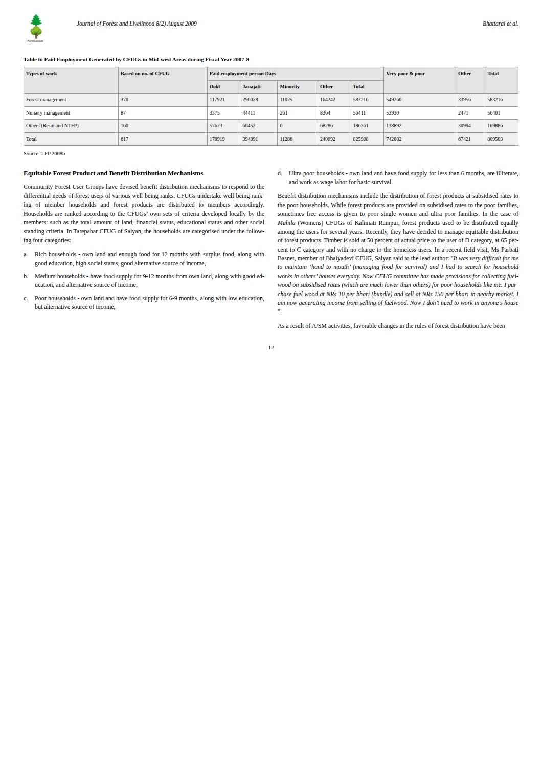🌲🌳 ForestAction
Journal of Forest and Livelihood 8(2) August 2009 Bhattarai et al.
Table 6: Paid Employment Generated by CFUGs in Mid-west Areas during Fiscal Year 2007-8
| Types of work | Based on no. of CFUG | Paid employment person Days | Very poor & poor | Other | Total |
| --- | --- | --- | --- | --- | --- |
| Dalit | Janajati | Minority | Other | Total |
| Forest management | 370 | 117921 | 290028 | 11025 | 164242 | 583216 | 549260 | 33956 | 583216 |
| Nursery management | 87 | 3375 | 44411 | 261 | 8364 | 56411 | 53930 | 2471 | 56401 |
| Others (Resin and NTFP) | 160 | 57623 | 60452 | 0 | 68286 | 186361 | 138892 | 30994 | 169886 |
| Total | 617 | 178919 | 394891 | 11286 | 240892 | 825988 | 742082 | 67421 | 809503 |
Source: LFP 2008b
Equitable Forest Product and Benefit Distribution Mechanisms
Community Forest User Groups have devised benefit distribution mechanisms to respond to the differential needs of forest users of various well-being ranks. CFUGs undertake well-being ranking of member households and forest products are distributed to members accordingly. Households are ranked according to the CFUGs’ own sets of criteria developed locally by the members: such as the total amount of land, financial status, educational status and other social standing criteria. In Tarepahar CFUG of Salyan, the households are categorised under the following four categories:
a. Rich households - own land and enough food for 12 months with surplus food, along with good education, high social status, good alternative source of income,
b. Medium households - have food supply for 9-12 months from own land, along with good education, and alternative source of income,
c. Poor households - own land and have food supply for 6-9 months, along with low education, but alternative source of income,
d. Ultra poor households - own land and have food supply for less than 6 months, are illiterate, and work as wage labor for basic survival.
Benefit distribution mechanisms include the distribution of forest products at subsidised rates to the poor households. While forest products are provided on subsidised rates to the poor families, sometimes free access is given to poor single women and ultra poor families. In the case of Mahila (Womens) CFUGs of Kalimati Rampur, forest products used to be distributed equally among the users for several years. Recently, they have decided to manage equitable distribution of forest products. Timber is sold at 50 percent of actual price to the user of D category, at 65 percent to C category and with no charge to the homeless users. In a recent field visit, Ms Parbati Basnet, member of Bhaiyadevi CFUG, Salyan said to the lead author: "It was very difficult for me to maintain ‘hand to mouth’ (managing food for survival) and I had to search for household works in others’ houses everyday. Now CFUG committee has made provisions for collecting fuelwood on subsidised rates (which are much lower than others) for poor households like me. I purchase fuel wood at NRs 10 per bhari (bundle) and sell at NRs 150 per bhari in nearby market. I am now generating income from selling of fuelwood. Now I don’t need to work in anyone's house ".
As a result of A/SM activities, favorable changes in the rules of forest distribution have been
12